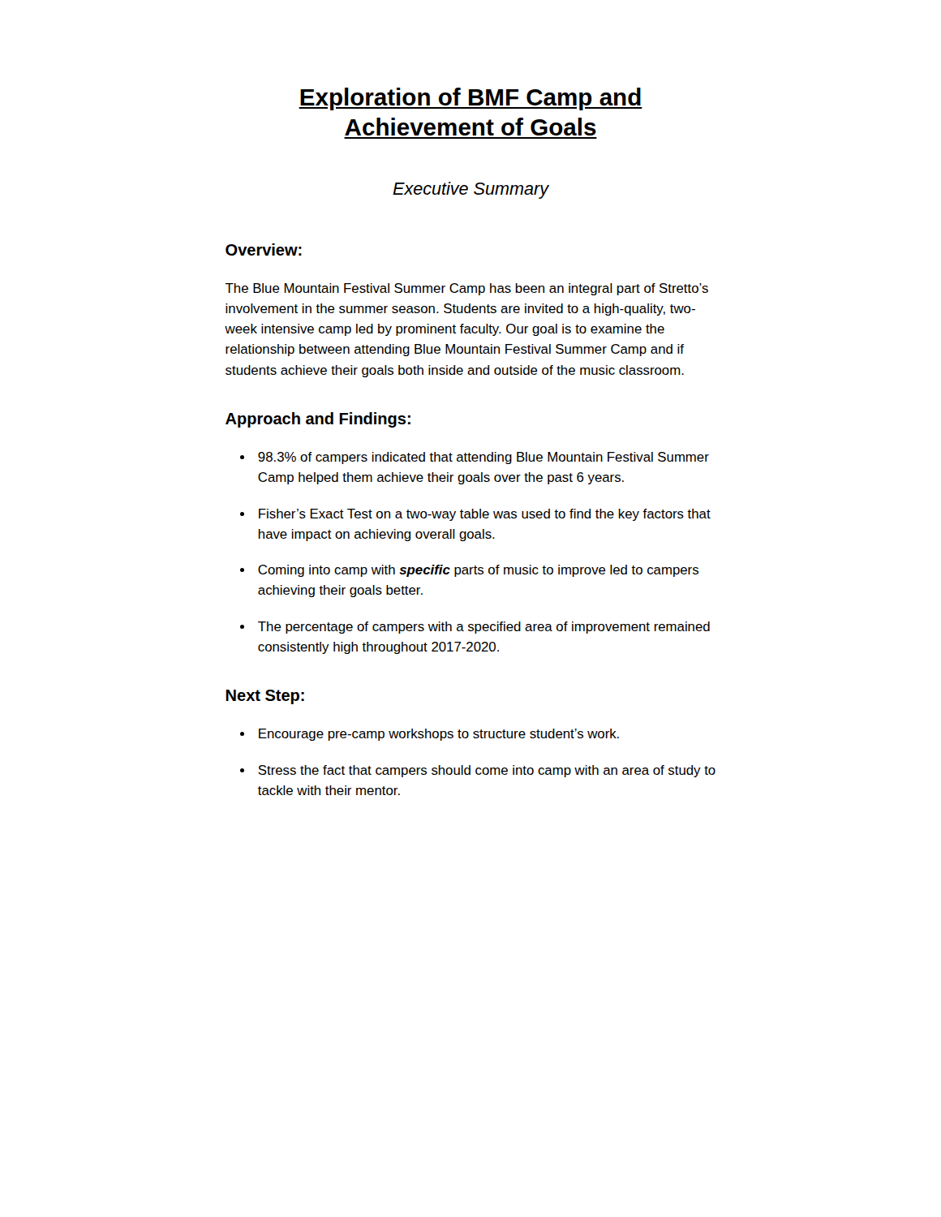Exploration of BMF Camp and Achievement of Goals
Executive Summary
Overview:
The Blue Mountain Festival Summer Camp has been an integral part of Stretto’s involvement in the summer season. Students are invited to a high-quality, two-week intensive camp led by prominent faculty. Our goal is to examine the relationship between attending Blue Mountain Festival Summer Camp and if students achieve their goals both inside and outside of the music classroom.
Approach and Findings:
98.3% of campers indicated that attending Blue Mountain Festival Summer Camp helped them achieve their goals over the past 6 years.
Fisher’s Exact Test on a two-way table was used to find the key factors that have impact on achieving overall goals.
Coming into camp with specific parts of music to improve led to campers achieving their goals better.
The percentage of campers with a specified area of improvement remained consistently high throughout 2017-2020.
Next Step:
Encourage pre-camp workshops to structure student’s work.
Stress the fact that campers should come into camp with an area of study to tackle with their mentor.